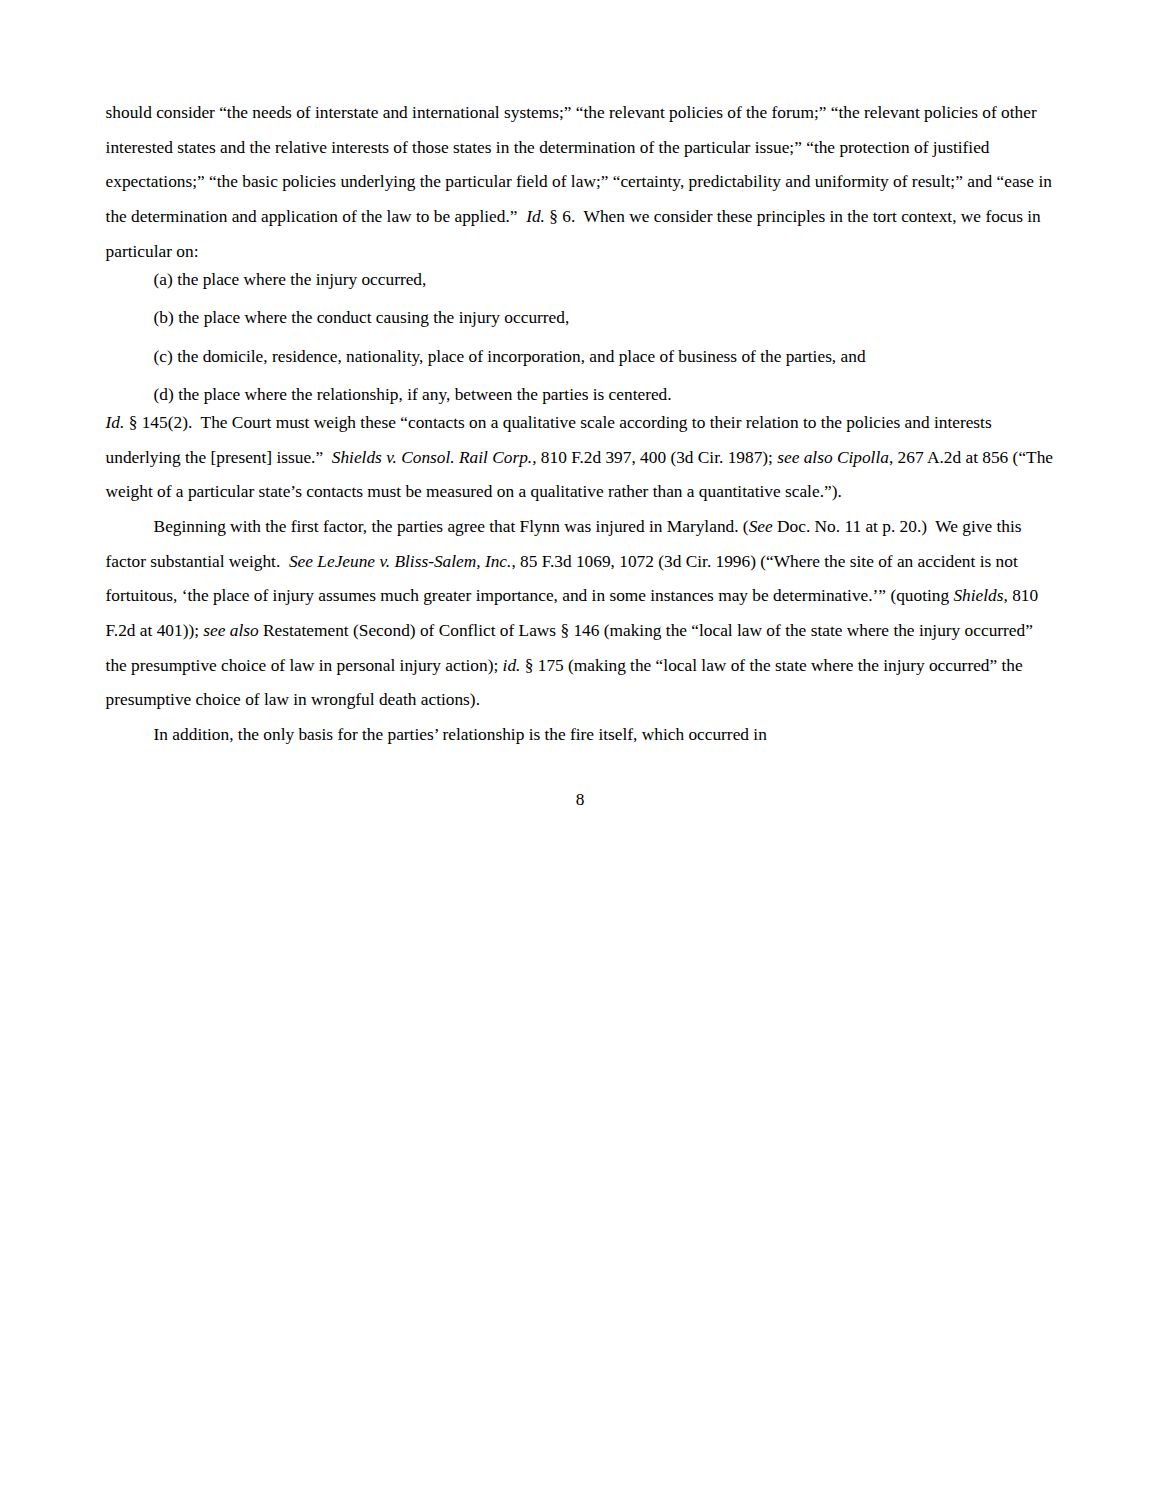should consider “the needs of interstate and international systems;” “the relevant policies of the forum;” “the relevant policies of other interested states and the relative interests of those states in the determination of the particular issue;” “the protection of justified expectations;” “the basic policies underlying the particular field of law;” “certainty, predictability and uniformity of result;” and “ease in the determination and application of the law to be applied.” Id. § 6. When we consider these principles in the tort context, we focus in particular on:
(a) the place where the injury occurred,
(b) the place where the conduct causing the injury occurred,
(c) the domicile, residence, nationality, place of incorporation, and place of business of the parties, and
(d) the place where the relationship, if any, between the parties is centered.
Id. § 145(2). The Court must weigh these “contacts on a qualitative scale according to their relation to the policies and interests underlying the [present] issue.” Shields v. Consol. Rail Corp., 810 F.2d 397, 400 (3d Cir. 1987); see also Cipolla, 267 A.2d at 856 (“The weight of a particular state’s contacts must be measured on a qualitative rather than a quantitative scale.”).
Beginning with the first factor, the parties agree that Flynn was injured in Maryland. (See Doc. No. 11 at p. 20.) We give this factor substantial weight. See LeJeune v. Bliss-Salem, Inc., 85 F.3d 1069, 1072 (3d Cir. 1996) (“Where the site of an accident is not fortuitous, ‘the place of injury assumes much greater importance, and in some instances may be determinative.’” (quoting Shields, 810 F.2d at 401)); see also Restatement (Second) of Conflict of Laws § 146 (making the “local law of the state where the injury occurred” the presumptive choice of law in personal injury action); id. § 175 (making the “local law of the state where the injury occurred” the presumptive choice of law in wrongful death actions).
In addition, the only basis for the parties’ relationship is the fire itself, which occurred in
8